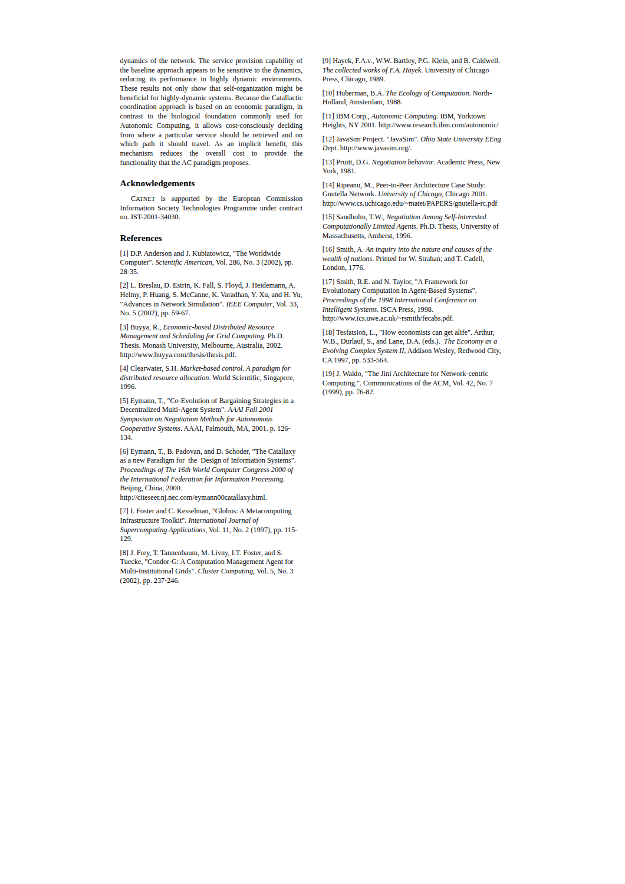dynamics of the network. The service provision capability of the baseline approach appears to be sensitive to the dynamics, reducing its performance in highly dynamic environments. These results not only show that self-organization might be beneficial for highly-dynamic systems. Because the Catallactic coordination approach is based on an economic paradigm, in contrast to the biological foundation commonly used for Autonomic Computing, it allows cost-consciously deciding from where a particular service should be retrieved and on which path it should travel. As an implicit benefit, this mechanism reduces the overall cost to provide the functionality that the AC paradigm proposes.
Acknowledgements
CATNET is supported by the European Commission Information Society Technologies Programme under contract no. IST-2001-34030.
References
[1] D.P. Anderson and J. Kubiatowicz, "The Worldwide Computer". Scientific American, Vol. 286, No. 3 (2002), pp. 28-35.
[2] L. Breslau, D. Estrin, K. Fall, S. Floyd, J. Heidemann, A. Helmy, P. Huang, S. McCanne, K. Varadhan, Y. Xu, and H. Yu, "Advances in Network Simulation". IEEE Computer, Vol. 33, No. 5 (2002), pp. 59-67.
[3] Buyya, R., Economic-based Distributed Resource Management and Scheduling for Grid Computing. Ph.D. Thesis. Monash University, Melbourne, Australia, 2002. http://www.buyya.com/thesis/thesis.pdf.
[4] Clearwater, S.H. Market-based control. A paradigm for distributed resource allocation. World Scientific, Singapore, 1996.
[5] Eymann, T., "Co-Evolution of Bargaining Strategies in a Decentralized Multi-Agent System". AAAI Fall 2001 Symposium on Negotiation Methods for Autonomous Cooperative Systems. AAAI, Falmouth, MA, 2001. p. 126-134.
[6] Eymann, T., B. Padovan, and D. Schoder, "The Catallaxy as a new Paradigm for the Design of Information Systems". Proceedings of The 16th World Computer Congress 2000 of the International Federation for Information Processing. Beijing, China, 2000. http://citeseer.nj.nec.com/eymann00catallaxy.html.
[7] I. Foster and C. Kesselman, "Globus: A Metacomputing Infrastructure Toolkit". International Journal of Supercomputing Applications, Vol. 11, No. 2 (1997), pp. 115-129.
[8] J. Frey, T. Tannenbaum, M. Livny, I.T. Foster, and S. Tuecke, "Condor-G: A Computation Management Agent for Multi-Institutional Grids". Cluster Computing, Vol. 5, No. 3 (2002), pp. 237-246.
[9] Hayek, F.A.v., W.W. Bartley, P.G. Klein, and B. Caldwell. The collected works of F.A. Hayek. University of Chicago Press, Chicago, 1989.
[10] Huberman, B.A. The Ecology of Computation. North-Holland, Amsterdam, 1988.
[11] IBM Corp., Autonomic Computing. IBM, Yorktown Heights, NY 2001. http://www.research.ibm.com/autonomic/
[12] JavaSim Project. "JavaSim". Ohio State University EEng Dept. http://www.javasim.org/.
[13] Pruitt, D.G. Negotiation behavior. Academic Press, New York, 1981.
[14] Ripeanu, M., Peer-to-Peer Architecture Case Study: Gnutella Network. University of Chicago, Chicago 2001. http://www.cs.uchicago.edu/~matei/PAPERS/gnutella-rc.pdf
[15] Sandholm, T.W., Negotiation Among Self-Interested Computationally Limited Agents. Ph.D. Thesis, University of Massachusetts, Amherst, 1996.
[16] Smith, A. An inquiry into the nature and causes of the wealth of nations. Printed for W. Strahan; and T. Cadell, London, 1776.
[17] Smith, R.E. and N. Taylor, "A Framework for Evolutionary Computation in Agent-Based Systems". Proceedings of the 1998 International Conference on Intelligent Systems. ISCA Press, 1998. http://www.ics.uwe.ac.uk/~rsmith/fecabs.pdf.
[18] Tesfatsion, L., "How economists can get alife". Arthur, W.B., Durlauf, S., and Lane, D.A. (eds.). The Economy as a Evolving Complex System II, Addison Wesley, Redwood City, CA 1997, pp. 533-564.
[19] J. Waldo, "The Jini Architecture for Network-centric Computing.". Communications of the ACM, Vol. 42, No. 7 (1999), pp. 76-82.